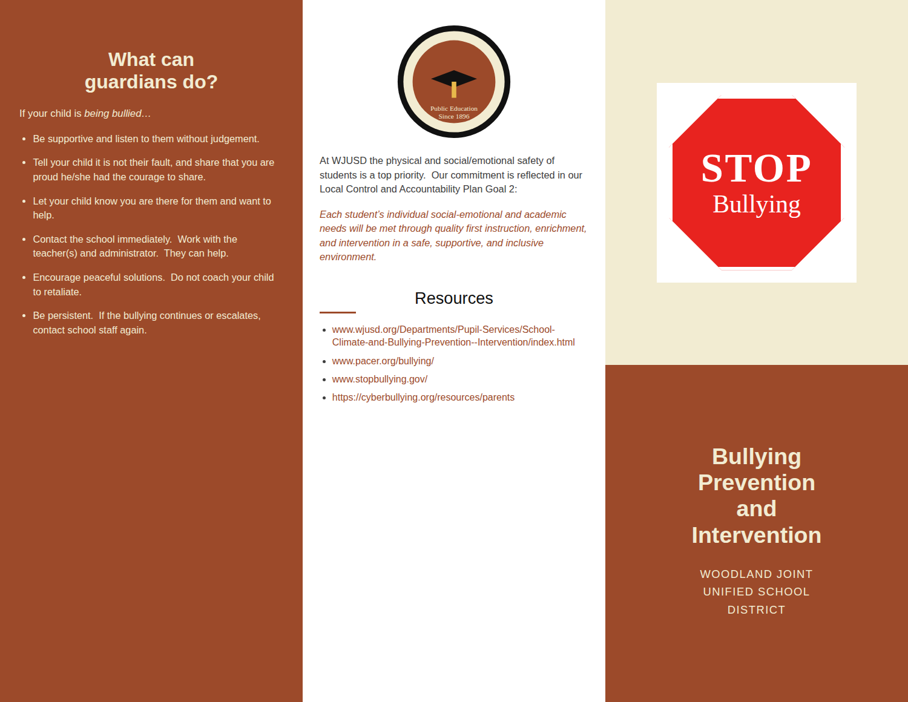What can
guardians do?
If your child is being bullied…
Be supportive and listen to them without judgement.
Tell your child it is not their fault, and share that you are proud he/she had the courage to share.
Let your child know you are there for them and want to help.
Contact the school immediately. Work with the teacher(s) and administrator. They can help.
Encourage peaceful solutions. Do not coach your child to retaliate.
Be persistent. If the bullying continues or escalates, contact school staff again.
At WJUSD the physical and social/emotional safety of students is a top priority. Our commitment is reflected in our Local Control and Accountability Plan Goal 2:
Each student’s individual social-emotional and academic needs will be met through quality first instruction, enrichment, and intervention in a safe, supportive, and inclusive environment.
Resources
www.wjusd.org/Departments/Pupil-Services/School-Climate-and-Bullying-Prevention--Intervention/index.html
www.pacer.org/bullying/
www.stopbullying.gov/
https://cyberbullying.org/resources/parents
Stop Bullying
Bullying
Prevention
and
Intervention
WOODLAND JOINT
UNIFIED SCHOOL
DISTRICT